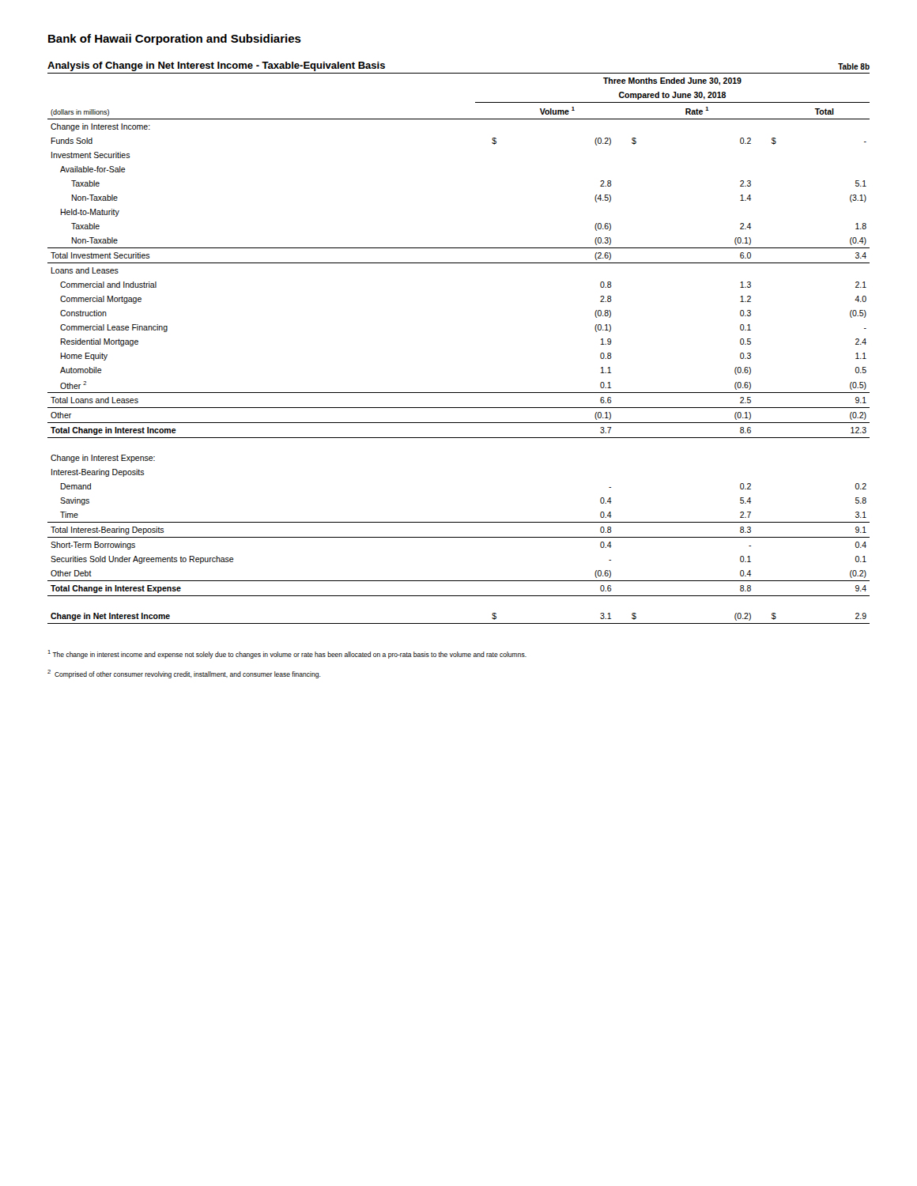Bank of Hawaii Corporation and Subsidiaries
Analysis of Change in Net Interest Income - Taxable-Equivalent Basis
Table 8b
| | Three Months Ended June 30, 2019 |
| | Compared to June 30, 2018 |
| (dollars in millions) | | Volume 1 | | Rate 1 | | Total |
| Change in Interest Income: | | | | | | |
| Funds Sold | $ | (0.2) | $ | 0.2 | $ | - |
| Investment Securities | | | | | | |
| Available-for-Sale | | | | | | |
| Taxable | | 2.8 | | 2.3 | | 5.1 |
| Non-Taxable | | (4.5) | | 1.4 | | (3.1) |
| Held-to-Maturity | | | | | | |
| Taxable | | (0.6) | | 2.4 | | 1.8 |
| Non-Taxable | | (0.3) | | (0.1) | | (0.4) |
| Total Investment Securities | | (2.6) | | 6.0 | | 3.4 |
| Loans and Leases | | | | | | |
| Commercial and Industrial | | 0.8 | | 1.3 | | 2.1 |
| Commercial Mortgage | | 2.8 | | 1.2 | | 4.0 |
| Construction | | (0.8) | | 0.3 | | (0.5) |
| Commercial Lease Financing | | (0.1) | | 0.1 | | - |
| Residential Mortgage | | 1.9 | | 0.5 | | 2.4 |
| Home Equity | | 0.8 | | 0.3 | | 1.1 |
| Automobile | | 1.1 | | (0.6) | | 0.5 |
| Other 2 | | 0.1 | | (0.6) | | (0.5) |
| Total Loans and Leases | | 6.6 | | 2.5 | | 9.1 |
| Other | | (0.1) | | (0.1) | | (0.2) |
| Total Change in Interest Income | | 3.7 | | 8.6 | | 12.3 |
| Change in Interest Expense: | | | | | | |
| Interest-Bearing Deposits | | | | | | |
| Demand | | - | | 0.2 | | 0.2 |
| Savings | | 0.4 | | 5.4 | | 5.8 |
| Time | | 0.4 | | 2.7 | | 3.1 |
| Total Interest-Bearing Deposits | | 0.8 | | 8.3 | | 9.1 |
| Short-Term Borrowings | | 0.4 | | - | | 0.4 |
| Securities Sold Under Agreements to Repurchase | | - | | 0.1 | | 0.1 |
| Other Debt | | (0.6) | | 0.4 | | (0.2) |
| Total Change in Interest Expense | | 0.6 | | 8.8 | | 9.4 |
| Change in Net Interest Income | $ | 3.1 | $ | (0.2) | $ | 2.9 |
1 The change in interest income and expense not solely due to changes in volume or rate has been allocated on a pro-rata basis to the volume and rate columns.
2 Comprised of other consumer revolving credit, installment, and consumer lease financing.